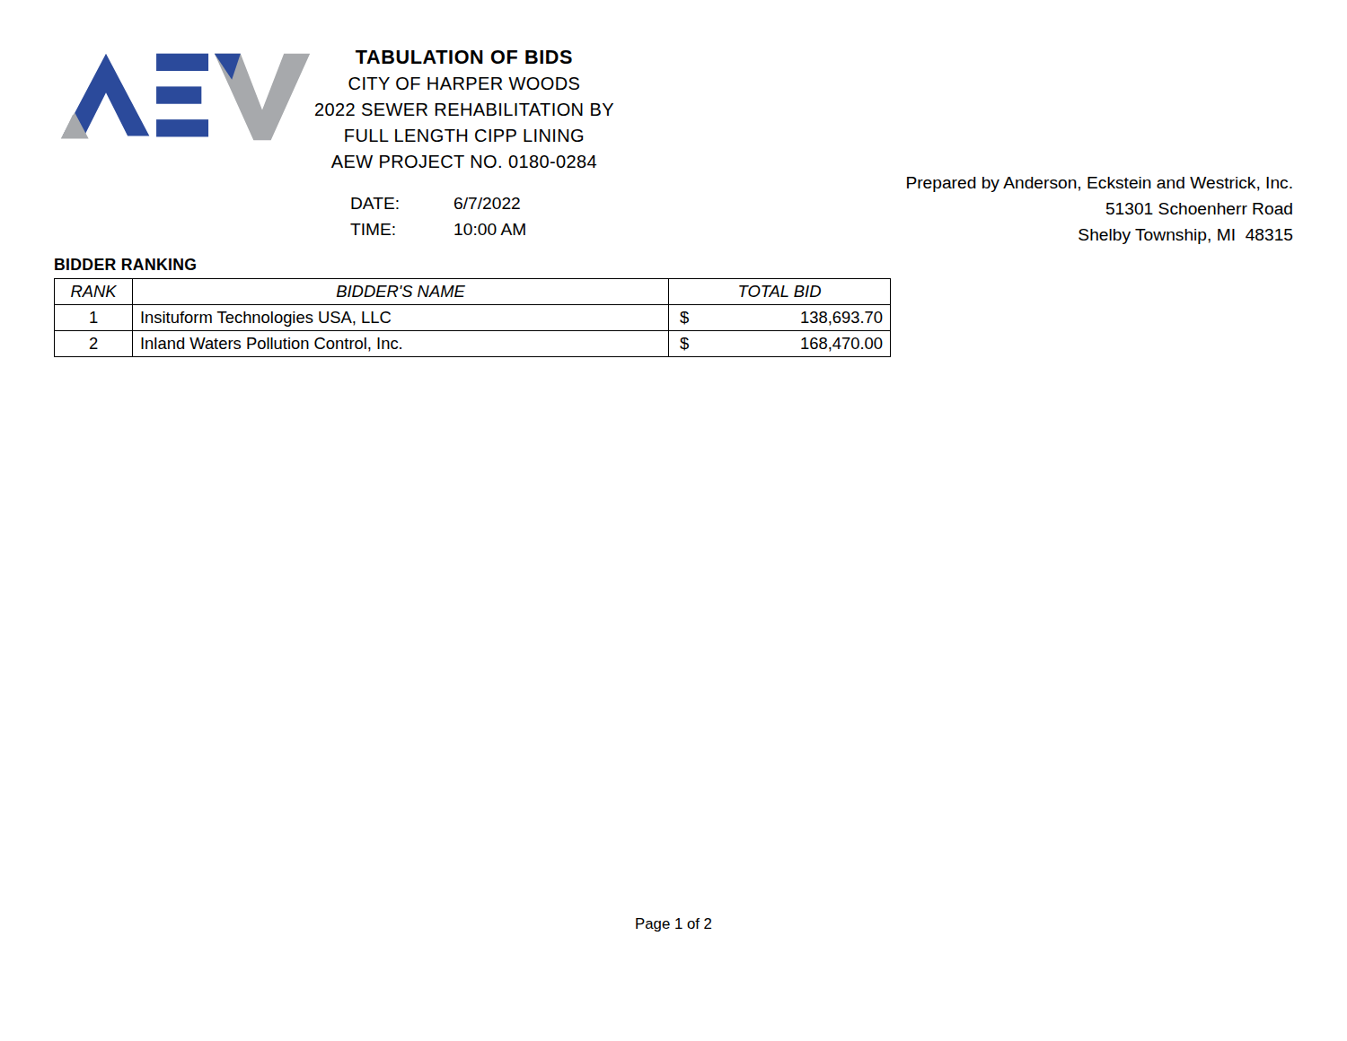AEW
TABULATION OF BIDS
CITY OF HARPER WOODS
2022 SEWER REHABILITATION BY
FULL LENGTH CIPP LINING
AEW PROJECT NO. 0180-0284
Prepared by Anderson, Eckstein and Westrick, Inc.
51301 Schoenherr Road
Shelby Township, MI 48315
| DATE: | 6/7/2022 |
| TIME: | 10:00 AM |
BIDDER RANKING
| RANK | BIDDER'S NAME | TOTAL BID |
| --- | --- | --- |
| 1 | Insituform Technologies USA, LLC | $ 138,693.70 |
| 2 | Inland Waters Pollution Control, Inc. | $ 168,470.00 |
Page 1 of 2